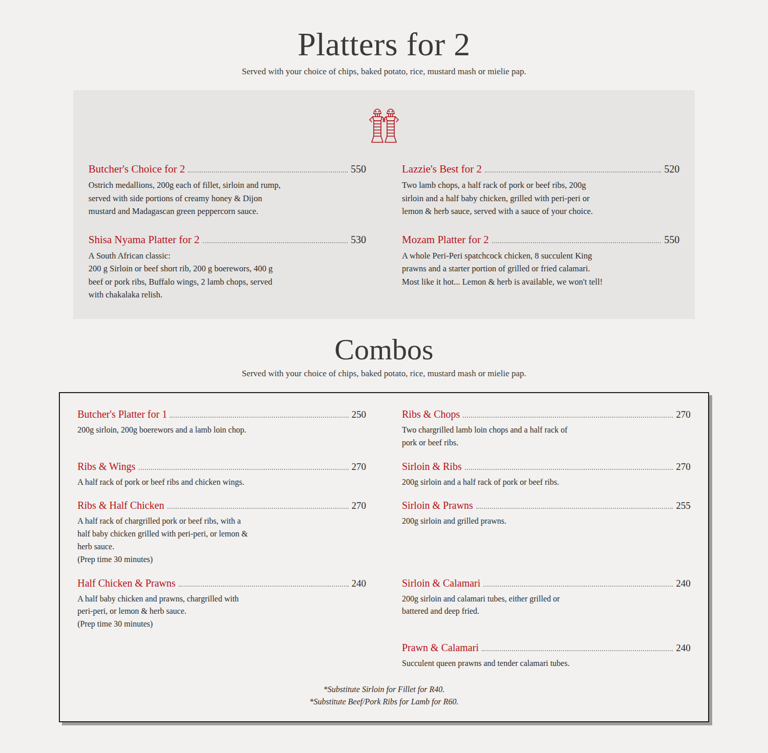Platters for 2
Served with your choice of chips, baked potato, rice, mustard mash or mielie pap.
Butcher's Choice for 2 550
Ostrich medallions, 200g each of fillet, sirloin and rump, served with side portions of creamy honey & Dijon mustard and Madagascan green peppercorn sauce.
Lazzie's Best for 2 520
Two lamb chops, a half rack of pork or beef ribs, 200g sirloin and a half baby chicken, grilled with peri-peri or lemon & herb sauce, served with a sauce of your choice.
Shisa Nyama Platter for 2 530
A South African classic: 200 g Sirloin or beef short rib, 200 g boerewors, 400 g beef or pork ribs, Buffalo wings, 2 lamb chops, served with chakalaka relish.
Mozam Platter for 2 550
A whole Peri-Peri spatchcock chicken, 8 succulent King prawns and a starter portion of grilled or fried calamari. Most like it hot... Lemon & herb is available, we won't tell!
Combos
Served with your choice of chips, baked potato, rice, mustard mash or mielie pap.
Butcher's Platter for 1 250
200g sirloin, 200g boerewors and a lamb loin chop.
Ribs & Chops 270
Two chargrilled lamb loin chops and a half rack of pork or beef ribs.
Ribs & Wings 270
A half rack of pork or beef ribs and chicken wings.
Sirloin & Ribs 270
200g sirloin and a half rack of pork or beef ribs.
Ribs & Half Chicken 270
A half rack of chargrilled pork or beef ribs, with a half baby chicken grilled with peri-peri, or lemon & herb sauce. (Prep time 30 minutes)
Sirloin & Prawns 255
200g sirloin and grilled prawns.
Half Chicken & Prawns 240
A half baby chicken and prawns, chargrilled with peri-peri, or lemon & herb sauce. (Prep time 30 minutes)
Sirloin & Calamari 240
200g sirloin and calamari tubes, either grilled or battered and deep fried.
Prawn & Calamari 240
Succulent queen prawns and tender calamari tubes.
*Substitute Sirloin for Fillet for R40.
*Substitute Beef/Pork Ribs for Lamb for R60.